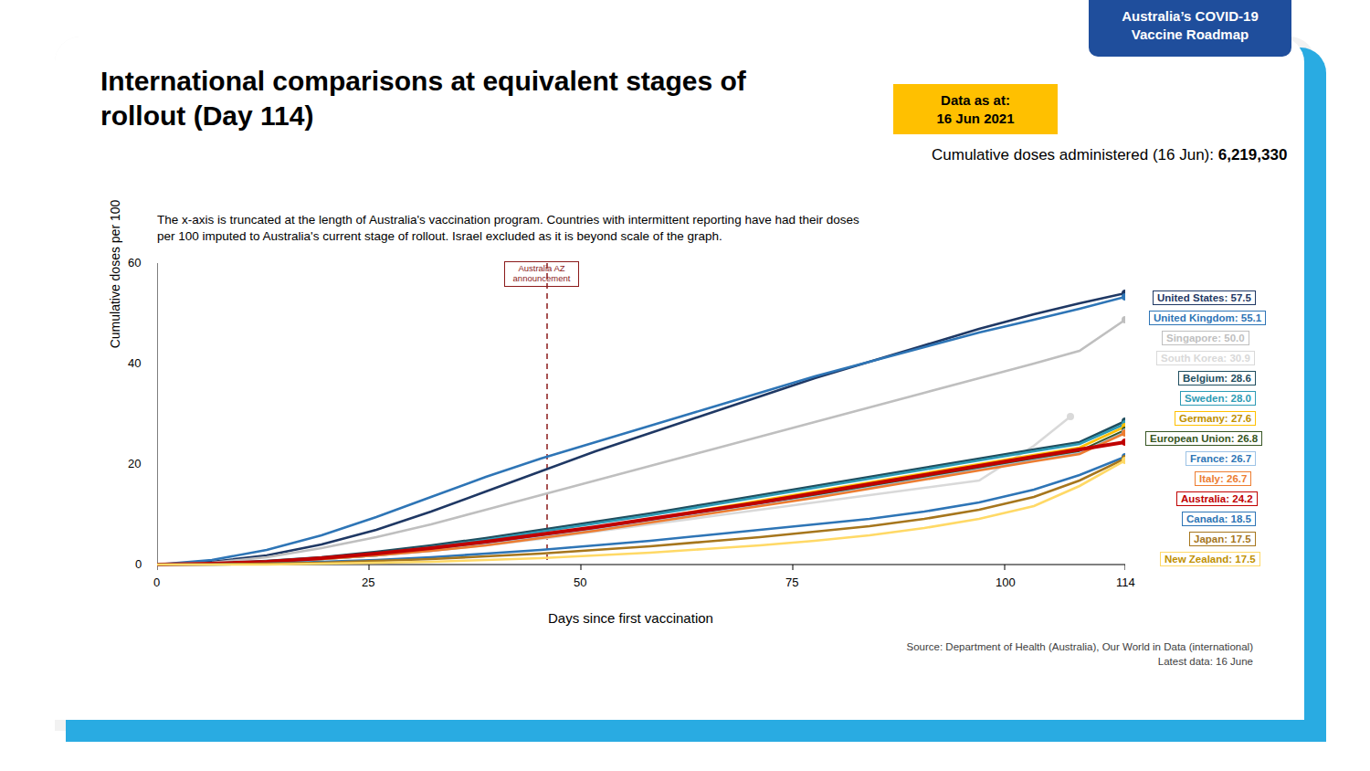International comparisons at equivalent stages of rollout (Day 114)
Data as at:
16 Jun 2021
Australia’s COVID-19
Vaccine Roadmap
Cumulative doses administered (16 Jun): 6,219,330
The x-axis is truncated at the length of Australia's vaccination program. Countries with intermittent reporting have had their doses per 100 imputed to Australia's current stage of rollout. Israel excluded as it is beyond scale of the graph.
Cumulative doses per 100
Australia AZ
announcement
0
20
40
60
0
25
50
75
100
114
Days since first vaccination
United States: 57.5
United Kingdom: 55.1
Singapore: 50.0
South Korea: 30.9
Belgium: 28.6
Sweden: 28.0
Germany: 27.6
European Union: 26.8
France: 26.7
Italy: 26.7
Australia: 24.2
Canada: 18.5
Japan: 17.5
New Zealand: 17.5
Source: Department of Health (Australia), Our World in Data (international)
Latest data: 16 June